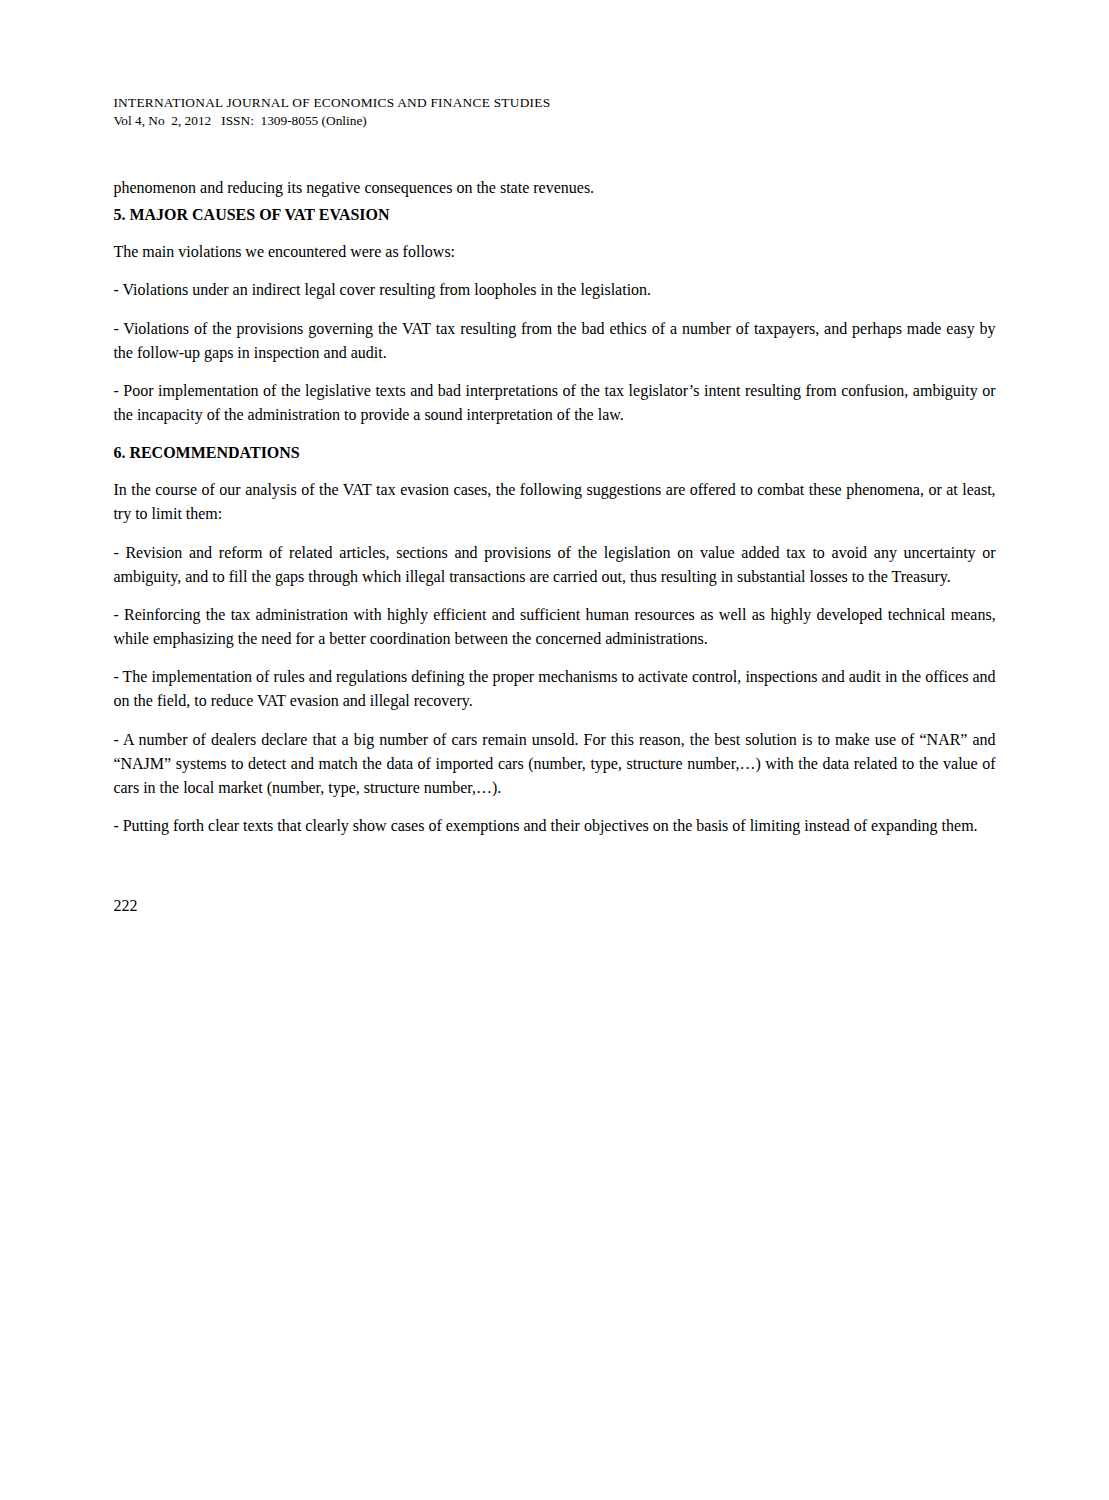INTERNATIONAL JOURNAL OF ECONOMICS AND FINANCE STUDIES
Vol 4, No 2, 2012 ISSN: 1309-8055 (Online)
phenomenon and reducing its negative consequences on the state revenues.
5. MAJOR CAUSES OF VAT EVASION
The main violations we encountered were as follows:
Violations under an indirect legal cover resulting from loopholes in the legislation.
Violations of the provisions governing the VAT tax resulting from the bad ethics of a number of taxpayers, and perhaps made easy by the follow-up gaps in inspection and audit.
Poor implementation of the legislative texts and bad interpretations of the tax legislator’s intent resulting from confusion, ambiguity or the incapacity of the administration to provide a sound interpretation of the law.
6. RECOMMENDATIONS
In the course of our analysis of the VAT tax evasion cases, the following suggestions are offered to combat these phenomena, or at least, try to limit them:
Revision and reform of related articles, sections and provisions of the legislation on value added tax to avoid any uncertainty or ambiguity, and to fill the gaps through which illegal transactions are carried out, thus resulting in substantial losses to the Treasury.
Reinforcing the tax administration with highly efficient and sufficient human resources as well as highly developed technical means, while emphasizing the need for a better coordination between the concerned administrations.
The implementation of rules and regulations defining the proper mechanisms to activate control, inspections and audit in the offices and on the field, to reduce VAT evasion and illegal recovery.
A number of dealers declare that a big number of cars remain unsold. For this reason, the best solution is to make use of “NAR” and “NAJM” systems to detect and match the data of imported cars (number, type, structure number,…) with the data related to the value of cars in the local market (number, type, structure number,…).
Putting forth clear texts that clearly show cases of exemptions and their objectives on the basis of limiting instead of expanding them.
222